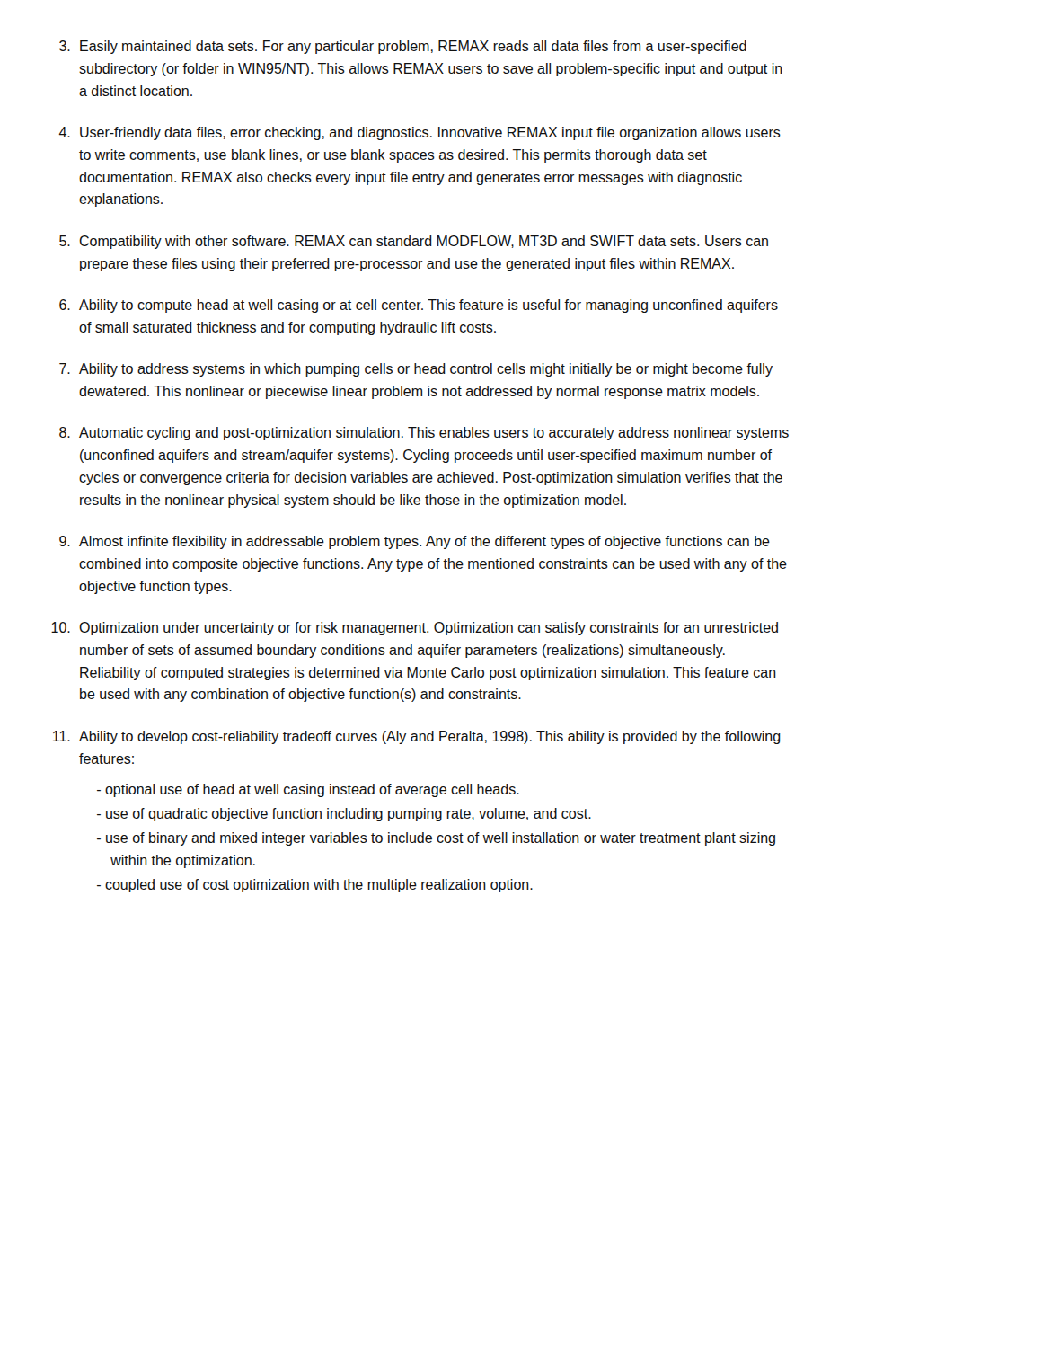Easily maintained data sets. For any particular problem, REMAX reads all data files from a user-specified subdirectory (or folder in WIN95/NT). This allows REMAX users to save all problem-specific input and output in a distinct location.
User-friendly data files, error checking, and diagnostics. Innovative REMAX input file organization allows users to write comments, use blank lines, or use blank spaces as desired. This permits thorough data set documentation. REMAX also checks every input file entry and generates error messages with diagnostic explanations.
Compatibility with other software. REMAX can standard MODFLOW, MT3D and SWIFT data sets. Users can prepare these files using their preferred pre-processor and use the generated input files within REMAX.
Ability to compute head at well casing or at cell center. This feature is useful for managing unconfined aquifers of small saturated thickness and for computing hydraulic lift costs.
Ability to address systems in which pumping cells or head control cells might initially be or might become fully dewatered. This nonlinear or piecewise linear problem is not addressed by normal response matrix models.
Automatic cycling and post-optimization simulation. This enables users to accurately address nonlinear systems (unconfined aquifers and stream/aquifer systems). Cycling proceeds until user-specified maximum number of cycles or convergence criteria for decision variables are achieved. Post-optimization simulation verifies that the results in the nonlinear physical system should be like those in the optimization model.
Almost infinite flexibility in addressable problem types. Any of the different types of objective functions can be combined into composite objective functions. Any type of the mentioned constraints can be used with any of the objective function types.
Optimization under uncertainty or for risk management. Optimization can satisfy constraints for an unrestricted number of sets of assumed boundary conditions and aquifer parameters (realizations) simultaneously. Reliability of computed strategies is determined via Monte Carlo post optimization simulation. This feature can be used with any combination of objective function(s) and constraints.
Ability to develop cost-reliability tradeoff curves (Aly and Peralta, 1998). This ability is provided by the following features:
optional use of head at well casing instead of average cell heads.
use of quadratic objective function including pumping rate, volume, and cost.
use of binary and mixed integer variables to include cost of well installation or water treatment plant sizing within the optimization.
coupled use of cost optimization with the multiple realization option.